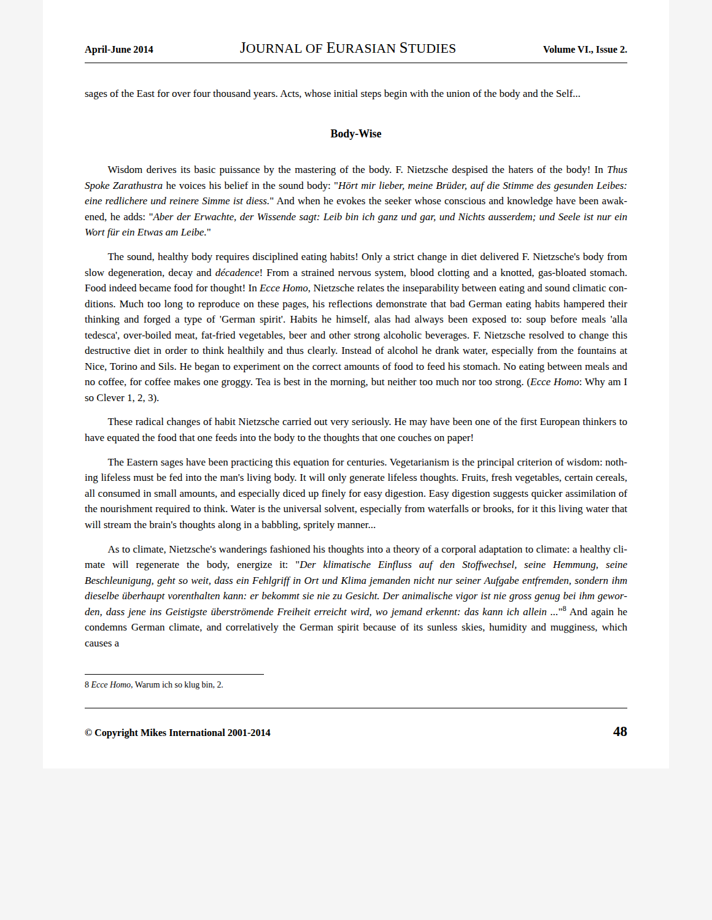April-June 2014
JOURNAL OF EURASIAN STUDIES
Volume VI., Issue 2.
sages of the East for over four thousand years. Acts, whose initial steps begin with the union of the body and the Self...
Body-Wise
Wisdom derives its basic puissance by the mastering of the body. F. Nietzsche despised the haters of the body! In Thus Spoke Zarathustra he voices his belief in the sound body: "Hört mir lieber, meine Brüder, auf die Stimme des gesunden Leibes: eine redlichere und reinere Simme ist diess." And when he evokes the seeker whose conscious and knowledge have been awakened, he adds: "Aber der Erwachte, der Wissende sagt: Leib bin ich ganz und gar, und Nichts ausserdem; und Seele ist nur ein Wort für ein Etwas am Leibe."
The sound, healthy body requires disciplined eating habits! Only a strict change in diet delivered F. Nietzsche's body from slow degeneration, decay and décadence! From a strained nervous system, blood clotting and a knotted, gas-bloated stomach. Food indeed became food for thought! In Ecce Homo, Nietzsche relates the inseparability between eating and sound climatic conditions. Much too long to reproduce on these pages, his reflections demonstrate that bad German eating habits hampered their thinking and forged a type of 'German spirit'. Habits he himself, alas had always been exposed to: soup before meals 'alla tedesca', over-boiled meat, fat-fried vegetables, beer and other strong alcoholic beverages. F. Nietzsche resolved to change this destructive diet in order to think healthily and thus clearly. Instead of alcohol he drank water, especially from the fountains at Nice, Torino and Sils. He began to experiment on the correct amounts of food to feed his stomach. No eating between meals and no coffee, for coffee makes one groggy. Tea is best in the morning, but neither too much nor too strong. (Ecce Homo: Why am I so Clever 1, 2, 3).
These radical changes of habit Nietzsche carried out very seriously. He may have been one of the first European thinkers to have equated the food that one feeds into the body to the thoughts that one couches on paper!
The Eastern sages have been practicing this equation for centuries. Vegetarianism is the principal criterion of wisdom: nothing lifeless must be fed into the man's living body. It will only generate lifeless thoughts. Fruits, fresh vegetables, certain cereals, all consumed in small amounts, and especially diced up finely for easy digestion. Easy digestion suggests quicker assimilation of the nourishment required to think. Water is the universal solvent, especially from waterfalls or brooks, for it this living water that will stream the brain's thoughts along in a babbling, spritely manner...
As to climate, Nietzsche's wanderings fashioned his thoughts into a theory of a corporal adaptation to climate: a healthy climate will regenerate the body, energize it: "Der klimatische Einfluss auf den Stoffwechsel, seine Hemmung, seine Beschleunigung, geht so weit, dass ein Fehlgriff in Ort und Klima jemanden nicht nur seiner Aufgabe entfremden, sondern ihm dieselbe überhaupt vorenthalten kann: er bekommt sie nie zu Gesicht. Der animalische vigor ist nie gross genug bei ihm geworden, dass jene ins Geistigste überströmende Freiheit erreicht wird, wo jemand erkennt: das kann ich allein ..."8 And again he condemns German climate, and correlatively the German spirit because of its sunless skies, humidity and mugginess, which causes a
8 Ecce Homo, Warum ich so klug bin, 2.
© Copyright Mikes International 2001-2014
48